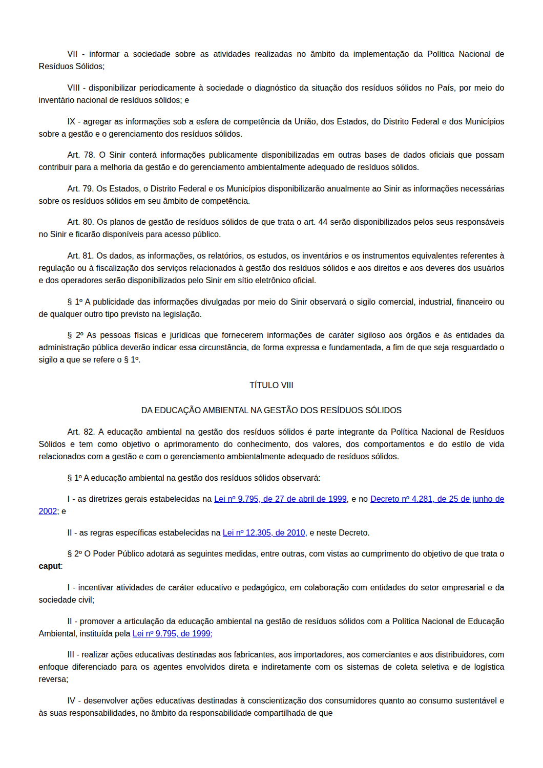VII - informar a sociedade sobre as atividades realizadas no âmbito da implementação da Política Nacional de Resíduos Sólidos;
VIII - disponibilizar periodicamente à sociedade o diagnóstico da situação dos resíduos sólidos no País, por meio do inventário nacional de resíduos sólidos; e
IX - agregar as informações sob a esfera de competência da União, dos Estados, do Distrito Federal e dos Municípios sobre a gestão e o gerenciamento dos resíduos sólidos.
Art. 78. O Sinir conterá informações publicamente disponibilizadas em outras bases de dados oficiais que possam contribuir para a melhoria da gestão e do gerenciamento ambientalmente adequado de resíduos sólidos.
Art. 79. Os Estados, o Distrito Federal e os Municípios disponibilizarão anualmente ao Sinir as informações necessárias sobre os resíduos sólidos em seu âmbito de competência.
Art. 80. Os planos de gestão de resíduos sólidos de que trata o art. 44 serão disponibilizados pelos seus responsáveis no Sinir e ficarão disponíveis para acesso público.
Art. 81. Os dados, as informações, os relatórios, os estudos, os inventários e os instrumentos equivalentes referentes à regulação ou à fiscalização dos serviços relacionados à gestão dos resíduos sólidos e aos direitos e aos deveres dos usuários e dos operadores serão disponibilizados pelo Sinir em sítio eletrônico oficial.
§ 1º A publicidade das informações divulgadas por meio do Sinir observará o sigilo comercial, industrial, financeiro ou de qualquer outro tipo previsto na legislação.
§ 2º As pessoas físicas e jurídicas que fornecerem informações de caráter sigiloso aos órgãos e às entidades da administração pública deverão indicar essa circunstância, de forma expressa e fundamentada, a fim de que seja resguardado o sigilo a que se refere o § 1º.
TÍTULO VIII
DA EDUCAÇÃO AMBIENTAL NA GESTÃO DOS RESÍDUOS SÓLIDOS
Art. 82. A educação ambiental na gestão dos resíduos sólidos é parte integrante da Política Nacional de Resíduos Sólidos e tem como objetivo o aprimoramento do conhecimento, dos valores, dos comportamentos e do estilo de vida relacionados com a gestão e com o gerenciamento ambientalmente adequado de resíduos sólidos.
§ 1º A educação ambiental na gestão dos resíduos sólidos observará:
I - as diretrizes gerais estabelecidas na Lei nº 9.795, de 27 de abril de 1999, e no Decreto nº 4.281, de 25 de junho de 2002; e
II - as regras específicas estabelecidas na Lei nº 12.305, de 2010, e neste Decreto.
§ 2º O Poder Público adotará as seguintes medidas, entre outras, com vistas ao cumprimento do objetivo de que trata o caput:
I - incentivar atividades de caráter educativo e pedagógico, em colaboração com entidades do setor empresarial e da sociedade civil;
II - promover a articulação da educação ambiental na gestão de resíduos sólidos com a Política Nacional de Educação Ambiental, instituída pela Lei nº 9.795, de 1999;
III - realizar ações educativas destinadas aos fabricantes, aos importadores, aos comerciantes e aos distribuidores, com enfoque diferenciado para os agentes envolvidos direta e indiretamente com os sistemas de coleta seletiva e de logística reversa;
IV - desenvolver ações educativas destinadas à conscientização dos consumidores quanto ao consumo sustentável e às suas responsabilidades, no âmbito da responsabilidade compartilhada de que